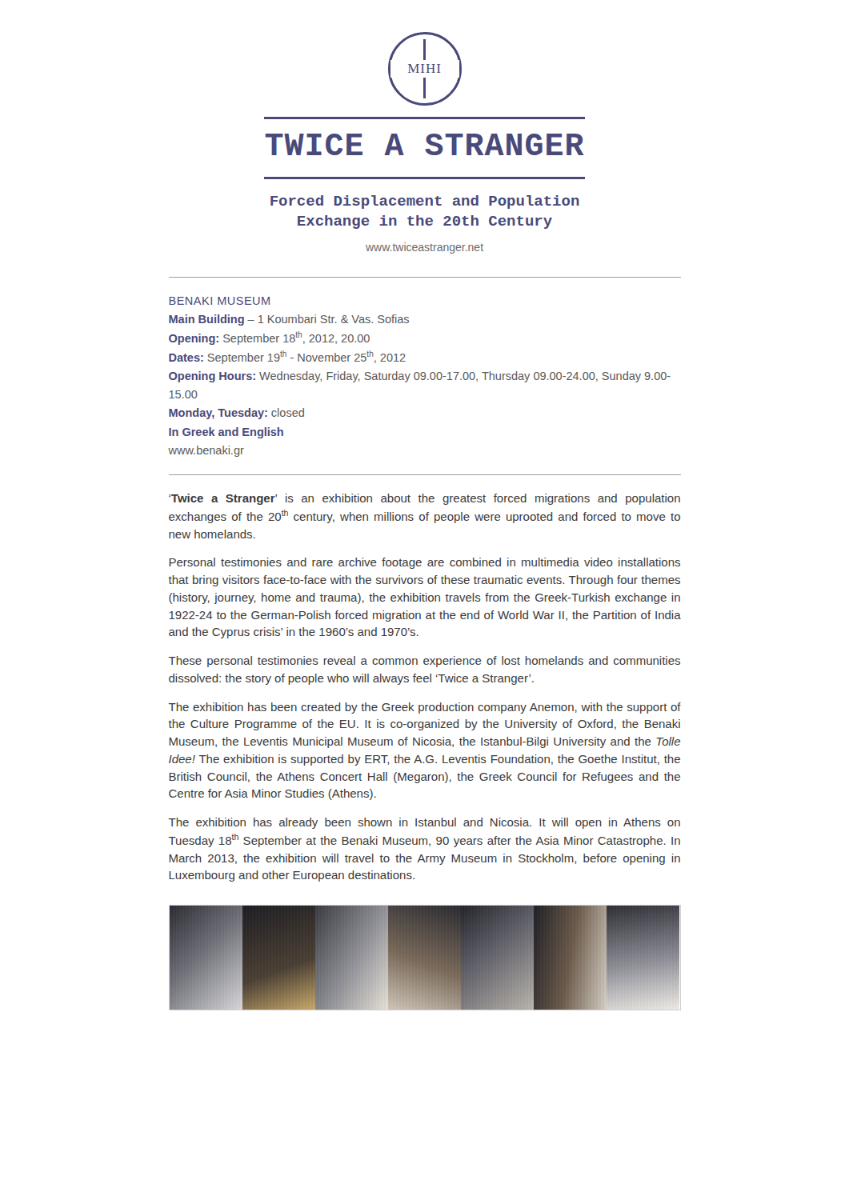MIHI
Twice a Stranger
Forced Displacement and Population
Exchange in the 20th Century
www.twiceastranger.net
BENAKI MUSEUM
Main Building – 1 Koumbari Str. & Vas. Sofias
Opening: September 18th, 2012, 20.00
Dates: September 19th - November 25th, 2012
Opening Hours: Wednesday, Friday, Saturday 09.00-17.00, Thursday 09.00-24.00, Sunday 9.00-15.00
Monday, Tuesday: closed
In Greek and English
www.benaki.gr
‘Twice a Stranger’ is an exhibition about the greatest forced migrations and population exchanges of the 20th century, when millions of people were uprooted and forced to move to new homelands.
Personal testimonies and rare archive footage are combined in multimedia video installations that bring visitors face-to-face with the survivors of these traumatic events. Through four themes (history, journey, home and trauma), the exhibition travels from the Greek-Turkish exchange in 1922-24 to the German-Polish forced migration at the end of World War II, the Partition of India and the Cyprus crisis’ in the 1960’s and 1970’s.
These personal testimonies reveal a common experience of lost homelands and communities dissolved: the story of people who will always feel ‘Twice a Stranger’.
The exhibition has been created by the Greek production company Anemon, with the support of the Culture Programme of the EU. It is co-organized by the University of Oxford, the Benaki Museum, the Leventis Municipal Museum of Nicosia, the Istanbul-Bilgi University and the Tolle Idee! The exhibition is supported by ERT, the A.G. Leventis Foundation, the Goethe Institut, the British Council, the Athens Concert Hall (Megaron), the Greek Council for Refugees and the Centre for Asia Minor Studies (Athens).
The exhibition has already been shown in Istanbul and Nicosia. It will open in Athens on Tuesday 18th September at the Benaki Museum, 90 years after the Asia Minor Catastrophe. In March 2013, the exhibition will travel to the Army Museum in Stockholm, before opening in Luxembourg and other European destinations.